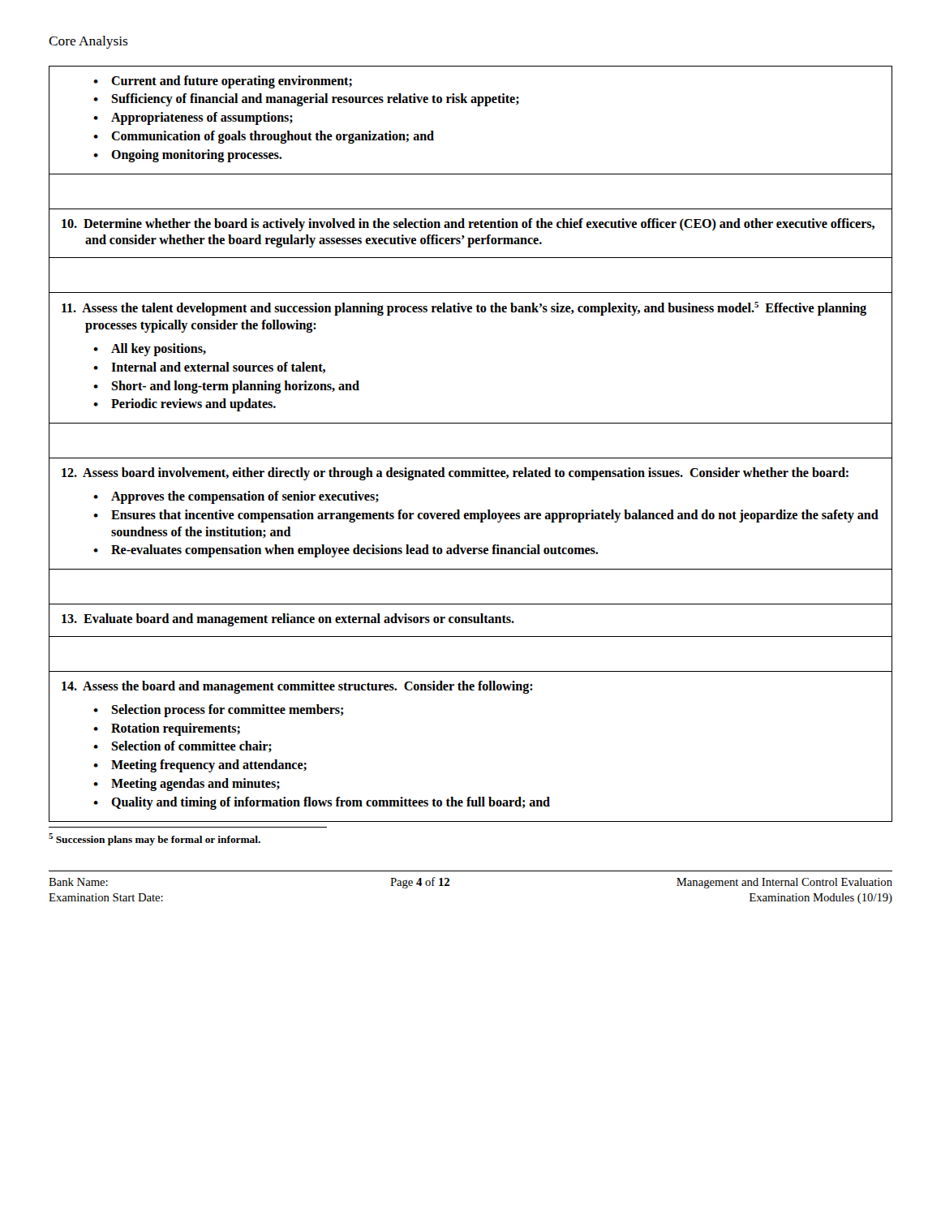Core Analysis
Current and future operating environment;
Sufficiency of financial and managerial resources relative to risk appetite;
Appropriateness of assumptions;
Communication of goals throughout the organization; and
Ongoing monitoring processes.
10. Determine whether the board is actively involved in the selection and retention of the chief executive officer (CEO) and other executive officers, and consider whether the board regularly assesses executive officers’ performance.
11. Assess the talent development and succession planning process relative to the bank’s size, complexity, and business model.5 Effective planning processes typically consider the following:
All key positions,
Internal and external sources of talent,
Short- and long-term planning horizons, and
Periodic reviews and updates.
12. Assess board involvement, either directly or through a designated committee, related to compensation issues. Consider whether the board:
Approves the compensation of senior executives;
Ensures that incentive compensation arrangements for covered employees are appropriately balanced and do not jeopardize the safety and soundness of the institution; and
Re-evaluates compensation when employee decisions lead to adverse financial outcomes.
13. Evaluate board and management reliance on external advisors or consultants.
14. Assess the board and management committee structures. Consider the following:
Selection process for committee members;
Rotation requirements;
Selection of committee chair;
Meeting frequency and attendance;
Meeting agendas and minutes;
Quality and timing of information flows from committees to the full board; and
5 Succession plans may be formal or informal.
Bank Name: Examination Start Date:
Page 4 of 12
Management and Internal Control Evaluation Examination Modules (10/19)